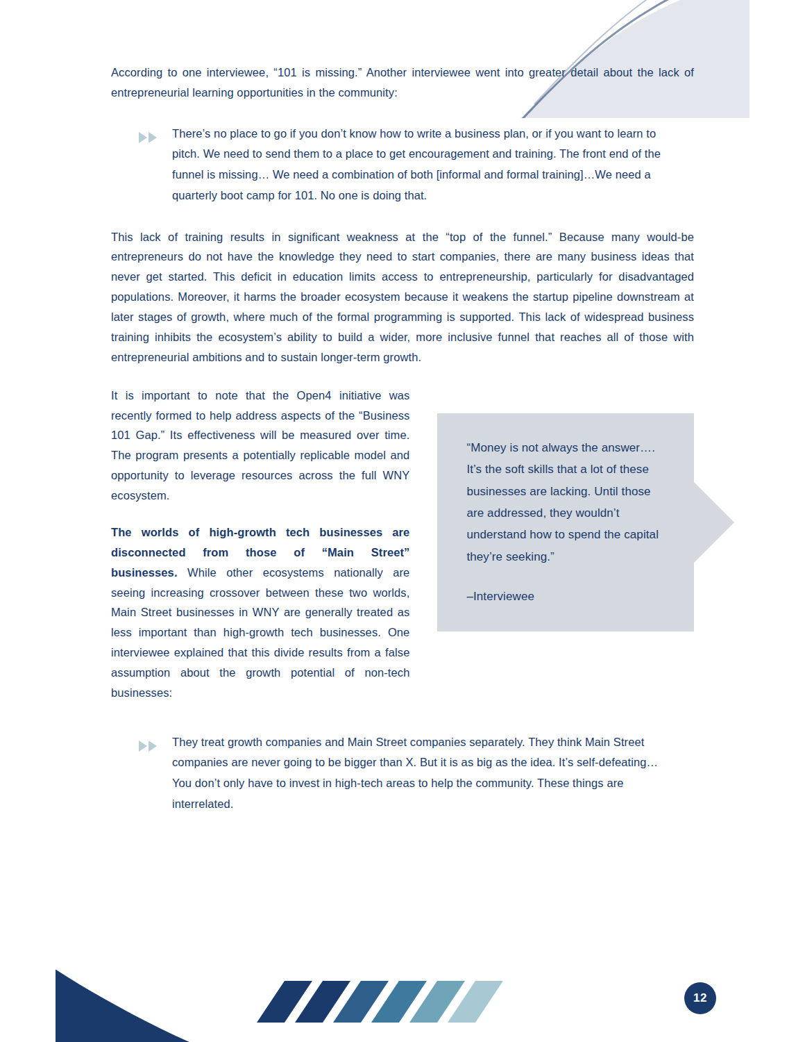According to one interviewee, “101 is missing.” Another interviewee went into greater detail about the lack of entrepreneurial learning opportunities in the community:
There’s no place to go if you don’t know how to write a business plan, or if you want to learn to pitch. We need to send them to a place to get encouragement and training. The front end of the funnel is missing… We need a combination of both [informal and formal training]…We need a quarterly boot camp for 101. No one is doing that.
This lack of training results in significant weakness at the “top of the funnel.” Because many would-be entrepreneurs do not have the knowledge they need to start companies, there are many business ideas that never get started. This deficit in education limits access to entrepreneurship, particularly for disadvantaged populations. Moreover, it harms the broader ecosystem because it weakens the startup pipeline downstream at later stages of growth, where much of the formal programming is supported. This lack of widespread business training inhibits the ecosystem’s ability to build a wider, more inclusive funnel that reaches all of those with entrepreneurial ambitions and to sustain longer-term growth.
It is important to note that the Open4 initiative was recently formed to help address aspects of the “Business 101 Gap.” Its effectiveness will be measured over time. The program presents a potentially replicable model and opportunity to leverage resources across the full WNY ecosystem.
The worlds of high-growth tech businesses are disconnected from those of “Main Street” businesses. While other ecosystems nationally are seeing increasing crossover between these two worlds, Main Street businesses in WNY are generally treated as less important than high-growth tech businesses. One interviewee explained that this divide results from a false assumption about the growth potential of non-tech businesses:
“Money is not always the answer…. It’s the soft skills that a lot of these businesses are lacking. Until those are addressed, they wouldn’t understand how to spend the capital they’re seeking.”
–Interviewee
They treat growth companies and Main Street companies separately. They think Main Street companies are never going to be bigger than X. But it is as big as the idea. It’s self-defeating…You don’t only have to invest in high-tech areas to help the community. These things are interrelated.
12